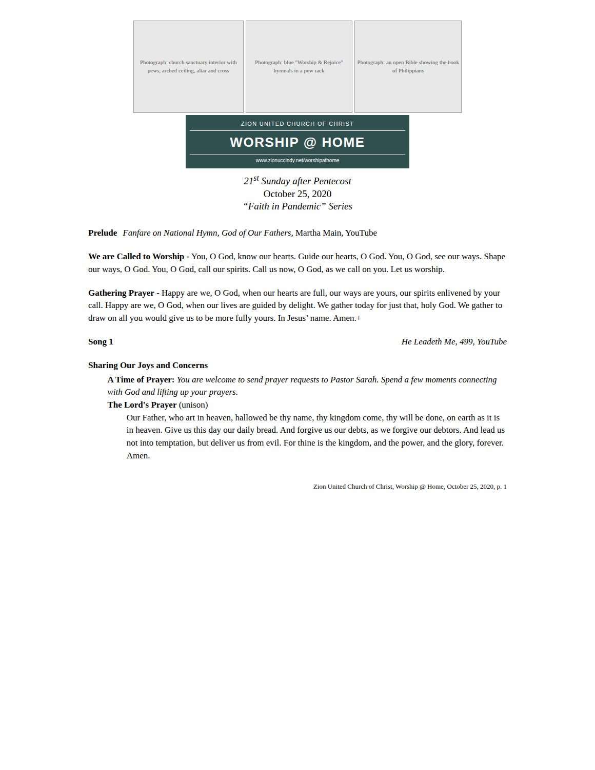Photograph: church sanctuary interior with pews, arched ceiling, altar and cross
Photograph: blue "Worship & Rejoice" hymnals in a pew rack
Photograph: an open Bible showing the book of Philippians
ZION UNITED CHURCH OF CHRIST
WORSHIP @ HOME
www.zionuccindy.net/worshipathome
21st Sunday after Pentecost
October 25, 2020
“Faith in Pandemic” Series
Prelude Fanfare on National Hymn, God of Our Fathers, Martha Main, YouTube
We are Called to Worship - You, O God, know our hearts. Guide our hearts, O God. You, O God, see our ways. Shape our ways, O God. You, O God, call our spirits. Call us now, O God, as we call on you. Let us worship.
Gathering Prayer - Happy are we, O God, when our hearts are full, our ways are yours, our spirits enlivened by your call. Happy are we, O God, when our lives are guided by delight. We gather today for just that, holy God. We gather to draw on all you would give us to be more fully yours. In Jesus’ name. Amen.+
Song 1 He Leadeth Me, 499, YouTube
Sharing Our Joys and Concerns
A Time of Prayer: You are welcome to send prayer requests to Pastor Sarah. Spend a few moments connecting with God and lifting up your prayers.
The Lord's Prayer (unison)
Our Father, who art in heaven, hallowed be thy name, thy kingdom come, thy will be done, on earth as it is in heaven. Give us this day our daily bread. And forgive us our debts, as we forgive our debtors. And lead us not into temptation, but deliver us from evil. For thine is the kingdom, and the power, and the glory, forever. Amen.
Zion United Church of Christ, Worship @ Home, October 25, 2020, p. 1